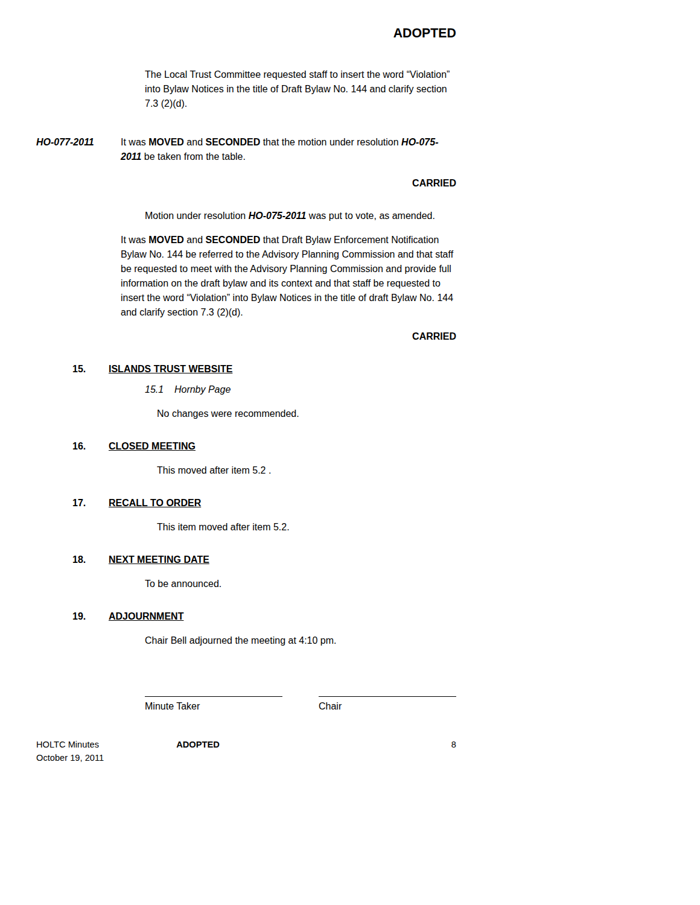ADOPTED
The Local Trust Committee requested staff to insert the word “Violation” into Bylaw Notices in the title of Draft Bylaw No. 144 and clarify section 7.3 (2)(d).
HO-077-2011
It was MOVED and SECONDED that the motion under resolution HO-075-2011 be taken from the table.
CARRIED
Motion under resolution HO-075-2011 was put to vote, as amended.
It was MOVED and SECONDED that Draft Bylaw Enforcement Notification Bylaw No. 144 be referred to the Advisory Planning Commission and that staff be requested to meet with the Advisory Planning Commission and provide full information on the draft bylaw and its context and that staff be requested to insert the word “Violation” into Bylaw Notices in the title of draft Bylaw No. 144 and clarify section 7.3 (2)(d).
CARRIED
15.
ISLANDS TRUST WEBSITE
15.1 Hornby Page
No changes were recommended.
16.
CLOSED MEETING
This moved after item 5.2 .
17.
RECALL TO ORDER
This item moved after item 5.2.
18.
NEXT MEETING DATE
To be announced.
19.
ADJOURNMENT
Chair Bell adjourned the meeting at 4:10 pm.
Minute Taker
Chair
HOLTC Minutes
October 19, 2011
ADOPTED
8